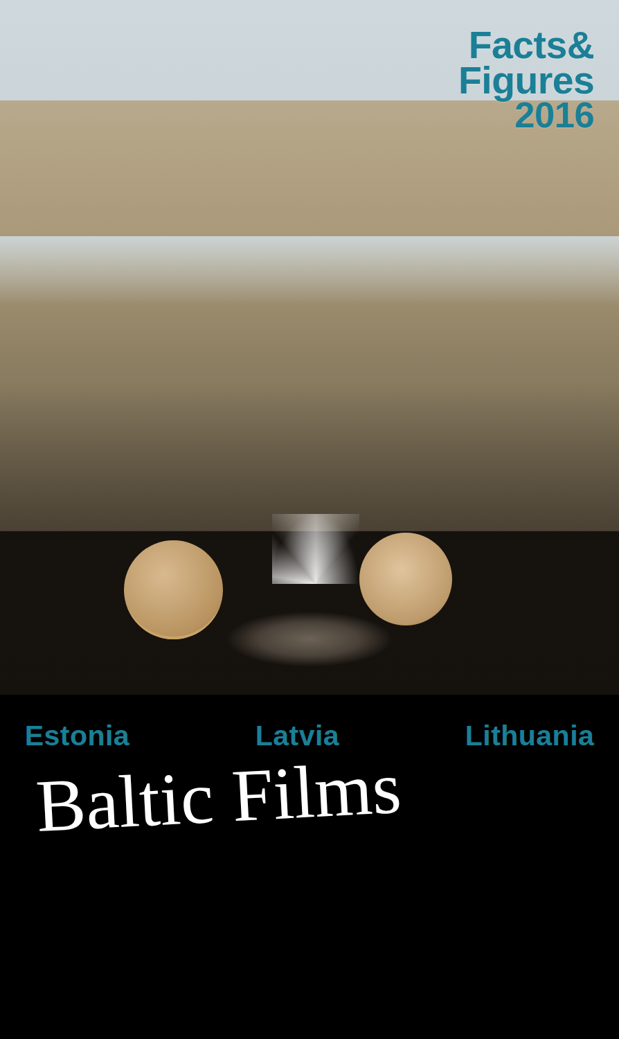Facts& Figures 2016
Estonia Latvia Lithuania
Baltic Films